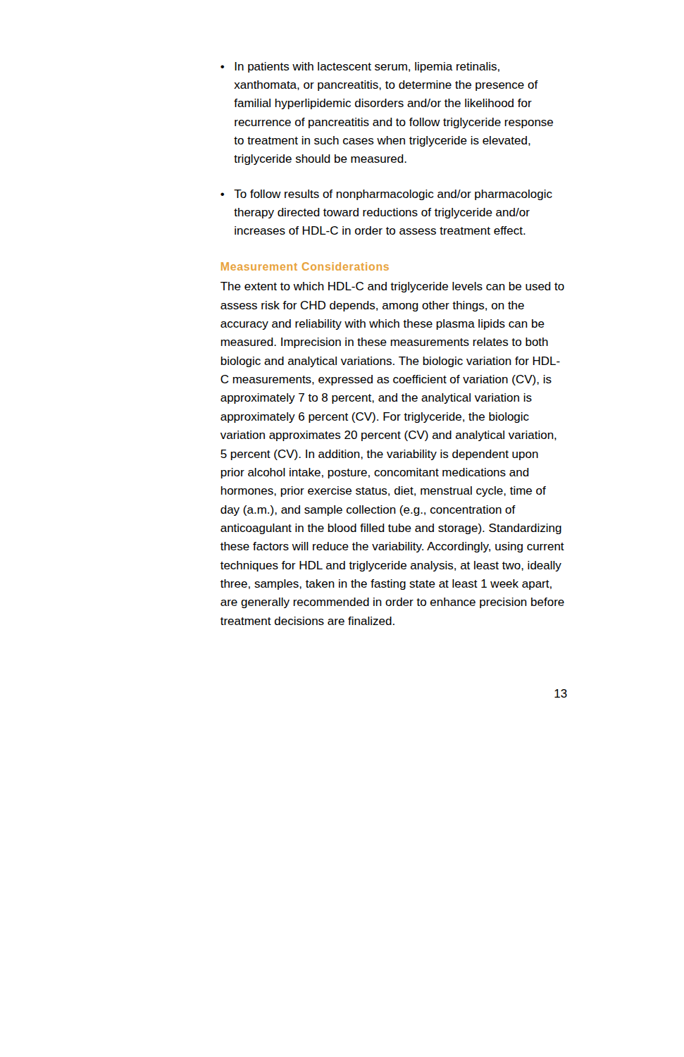In patients with lactescent serum, lipemia retinalis, xanthomata, or pancreatitis, to determine the presence of familial hyperlipidemic disorders and/or the likelihood for recurrence of pancreatitis and to follow triglyceride response to treatment in such cases when triglyceride is elevated, triglyceride should be measured.
To follow results of nonpharmacologic and/or pharmacologic therapy directed toward reductions of triglyceride and/or increases of HDL-C in order to assess treatment effect.
Measurement Considerations
The extent to which HDL-C and triglyceride levels can be used to assess risk for CHD depends, among other things, on the accuracy and reliability with which these plasma lipids can be measured. Imprecision in these measurements relates to both biologic and analytical variations. The biologic variation for HDL-C measurements, expressed as coefficient of variation (CV), is approximately 7 to 8 percent, and the analytical variation is approximately 6 percent (CV). For triglyceride, the biologic variation approximates 20 percent (CV) and analytical variation, 5 percent (CV). In addition, the variability is dependent upon prior alcohol intake, posture, concomitant medications and hormones, prior exercise status, diet, menstrual cycle, time of day (a.m.), and sample collection (e.g., concentration of anticoagulant in the blood filled tube and storage). Standardizing these factors will reduce the variability. Accordingly, using current techniques for HDL and triglyceride analysis, at least two, ideally three, samples, taken in the fasting state at least 1 week apart, are generally recommended in order to enhance precision before treatment decisions are finalized.
13